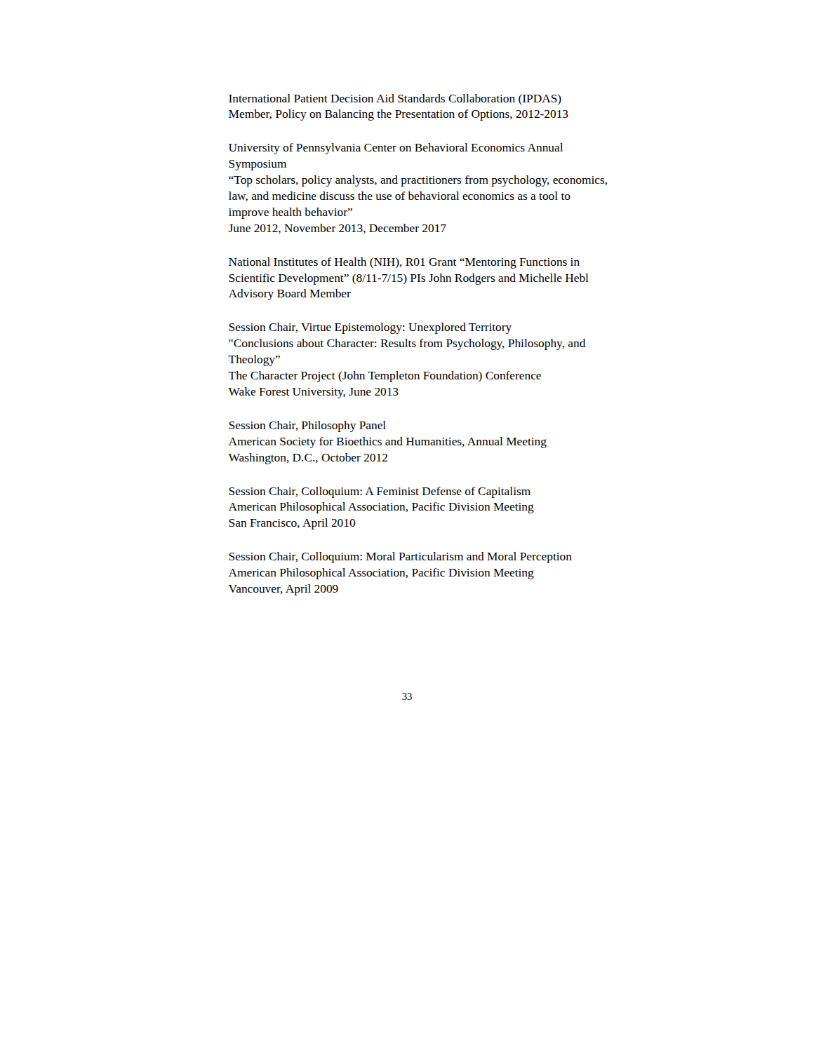International Patient Decision Aid Standards Collaboration (IPDAS)
Member, Policy on Balancing the Presentation of Options, 2012-2013
University of Pennsylvania Center on Behavioral Economics Annual Symposium
“Top scholars, policy analysts, and practitioners from psychology, economics, law, and medicine discuss the use of behavioral economics as a tool to improve health behavior”
June 2012, November 2013, December 2017
National Institutes of Health (NIH), R01 Grant “Mentoring Functions in Scientific Development” (8/11-7/15) PIs John Rodgers and Michelle Hebl
Advisory Board Member
Session Chair, Virtue Epistemology: Unexplored Territory
"Conclusions about Character: Results from Psychology, Philosophy, and Theology”
The Character Project (John Templeton Foundation) Conference
Wake Forest University, June 2013
Session Chair, Philosophy Panel
American Society for Bioethics and Humanities, Annual Meeting
Washington, D.C., October 2012
Session Chair, Colloquium: A Feminist Defense of Capitalism
American Philosophical Association, Pacific Division Meeting
San Francisco, April 2010
Session Chair, Colloquium: Moral Particularism and Moral Perception
American Philosophical Association, Pacific Division Meeting
Vancouver, April 2009
33